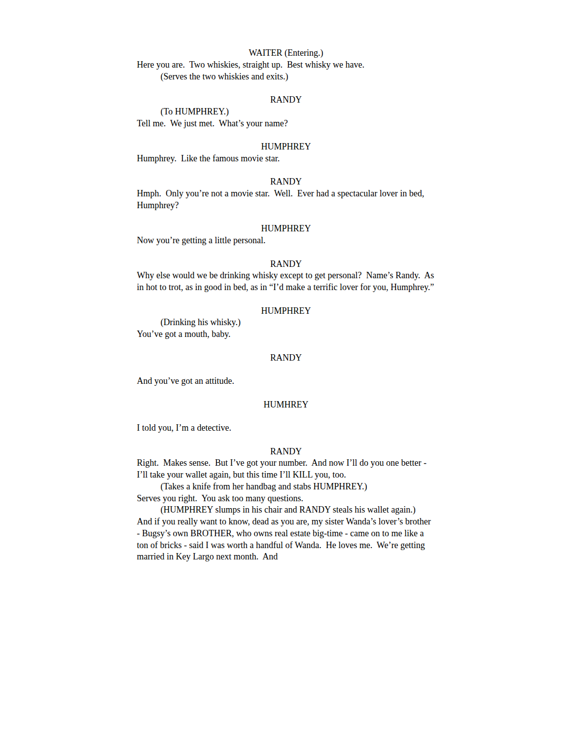WAITER (Entering.)
Here you are. Two whiskies, straight up. Best whisky we have.
(Serves the two whiskies and exits.)
RANDY
(To HUMPHREY.)
Tell me. We just met. What’s your name?
HUMPHREY
Humphrey. Like the famous movie star.
RANDY
Hmph. Only you’re not a movie star. Well. Ever had a spectacular lover in bed, Humphrey?
HUMPHREY
Now you’re getting a little personal.
RANDY
Why else would we be drinking whisky except to get personal? Name’s Randy. As in hot to trot, as in good in bed, as in “I’d make a terrific lover for you, Humphrey.”
HUMPHREY
(Drinking his whisky.)
You’ve got a mouth, baby.
RANDY
And you’ve got an attitude.
HUMHREY
I told you, I’m a detective.
RANDY
Right. Makes sense. But I’ve got your number. And now I’ll do you one better - I’ll take your wallet again, but this time I’ll KILL you, too.
(Takes a knife from her handbag and stabs HUMPHREY.)
Serves you right. You ask too many questions.
(HUMPHREY slumps in his chair and RANDY steals his wallet again.)
And if you really want to know, dead as you are, my sister Wanda’s lover’s brother - Bugsy’s own BROTHER, who owns real estate big-time - came on to me like a ton of bricks - said I was worth a handful of Wanda. He loves me. We’re getting married in Key Largo next month. And